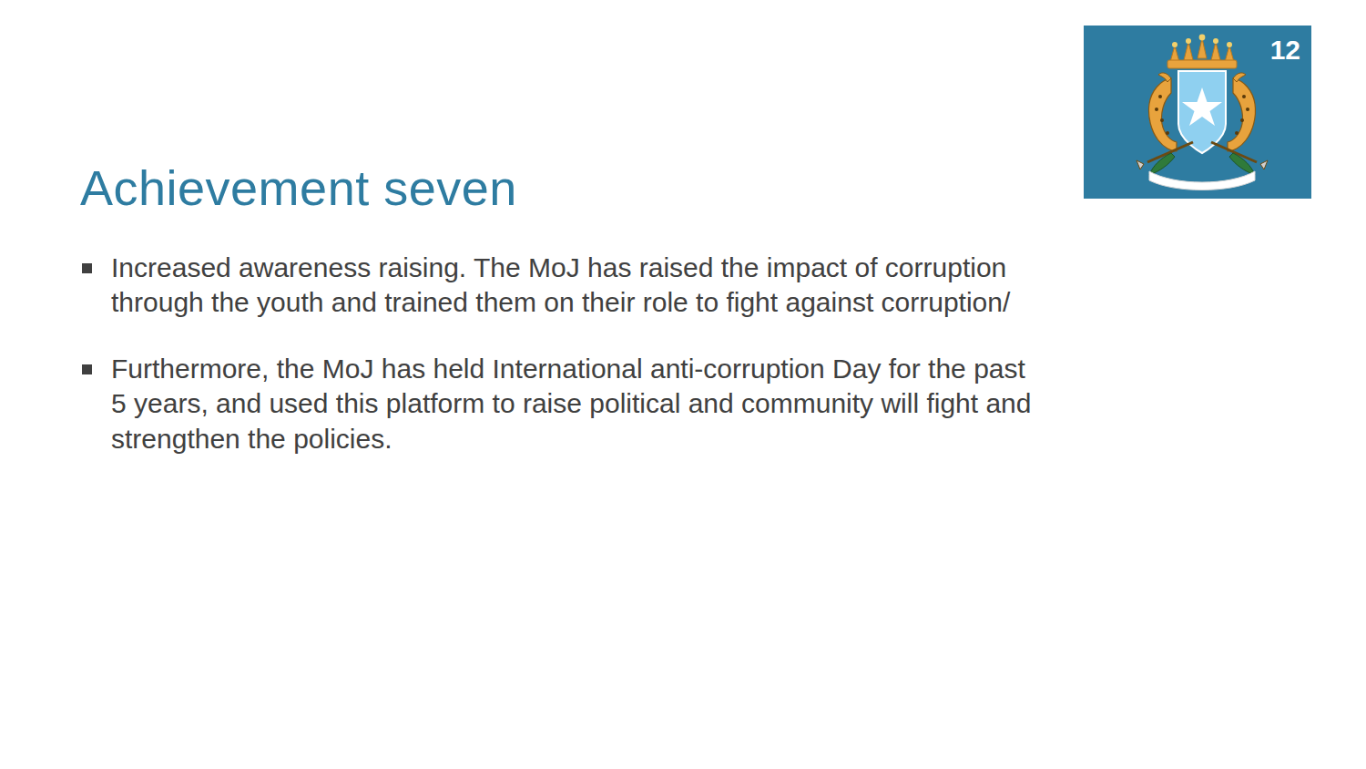12
Achievement seven
Increased awareness raising. The MoJ has raised the impact of corruption through the youth and trained them on their role to fight against corruption/
Furthermore, the MoJ has held International anti-corruption Day for the past 5 years, and used this platform to raise political and community will fight and strengthen the policies.